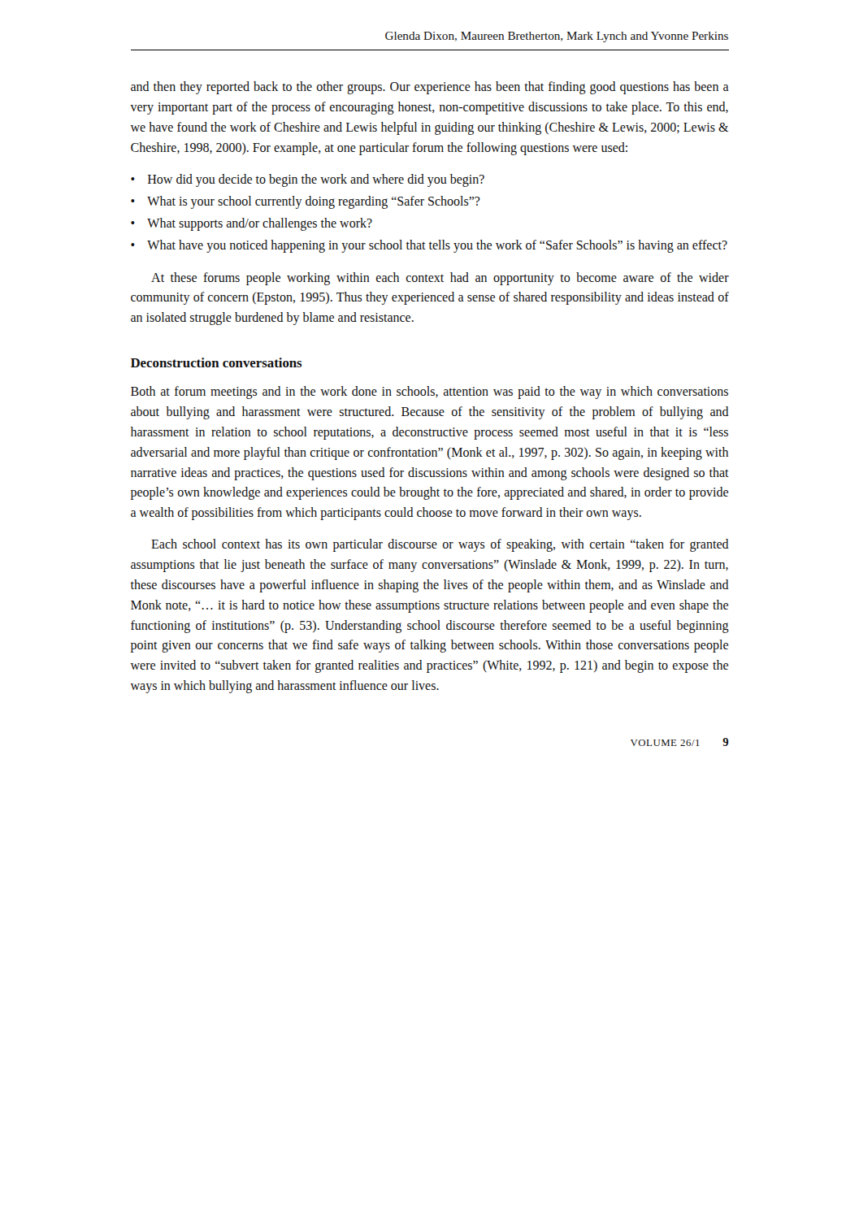Glenda Dixon, Maureen Bretherton, Mark Lynch and Yvonne Perkins
and then they reported back to the other groups. Our experience has been that finding good questions has been a very important part of the process of encouraging honest, non-competitive discussions to take place. To this end, we have found the work of Cheshire and Lewis helpful in guiding our thinking (Cheshire & Lewis, 2000; Lewis & Cheshire, 1998, 2000). For example, at one particular forum the following questions were used:
How did you decide to begin the work and where did you begin?
What is your school currently doing regarding “Safer Schools”?
What supports and/or challenges the work?
What have you noticed happening in your school that tells you the work of “Safer Schools” is having an effect?
At these forums people working within each context had an opportunity to become aware of the wider community of concern (Epston, 1995). Thus they experienced a sense of shared responsibility and ideas instead of an isolated struggle burdened by blame and resistance.
Deconstruction conversations
Both at forum meetings and in the work done in schools, attention was paid to the way in which conversations about bullying and harassment were structured. Because of the sensitivity of the problem of bullying and harassment in relation to school reputations, a deconstructive process seemed most useful in that it is “less adversarial and more playful than critique or confrontation” (Monk et al., 1997, p. 302). So again, in keeping with narrative ideas and practices, the questions used for discussions within and among schools were designed so that people’s own knowledge and experiences could be brought to the fore, appreciated and shared, in order to provide a wealth of possibilities from which participants could choose to move forward in their own ways.
Each school context has its own particular discourse or ways of speaking, with certain “taken for granted assumptions that lie just beneath the surface of many conversations” (Winslade & Monk, 1999, p. 22). In turn, these discourses have a powerful influence in shaping the lives of the people within them, and as Winslade and Monk note, “… it is hard to notice how these assumptions structure relations between people and even shape the functioning of institutions” (p. 53). Understanding school discourse therefore seemed to be a useful beginning point given our concerns that we find safe ways of talking between schools. Within those conversations people were invited to “subvert taken for granted realities and practices” (White, 1992, p. 121) and begin to expose the ways in which bullying and harassment influence our lives.
VOLUME 26/1 9